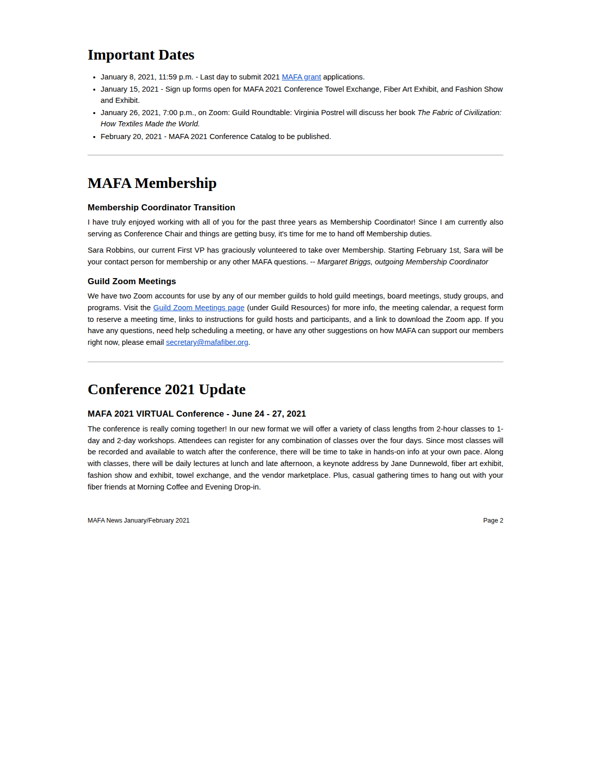Important Dates
January 8, 2021, 11:59 p.m. - Last day to submit 2021 MAFA grant applications.
January 15, 2021 - Sign up forms open for MAFA 2021 Conference Towel Exchange, Fiber Art Exhibit, and Fashion Show and Exhibit.
January 26, 2021, 7:00 p.m., on Zoom: Guild Roundtable: Virginia Postrel will discuss her book The Fabric of Civilization: How Textiles Made the World.
February 20, 2021 - MAFA 2021 Conference Catalog to be published.
MAFA Membership
Membership Coordinator Transition
I have truly enjoyed working with all of you for the past three years as Membership Coordinator! Since I am currently also serving as Conference Chair and things are getting busy, it's time for me to hand off Membership duties.
Sara Robbins, our current First VP has graciously volunteered to take over Membership. Starting February 1st, Sara will be your contact person for membership or any other MAFA questions. -- Margaret Briggs, outgoing Membership Coordinator
Guild Zoom Meetings
We have two Zoom accounts for use by any of our member guilds to hold guild meetings, board meetings, study groups, and programs. Visit the Guild Zoom Meetings page (under Guild Resources) for more info, the meeting calendar, a request form to reserve a meeting time, links to instructions for guild hosts and participants, and a link to download the Zoom app. If you have any questions, need help scheduling a meeting, or have any other suggestions on how MAFA can support our members right now, please email secretary@mafafiber.org.
Conference 2021 Update
MAFA 2021 VIRTUAL Conference - June 24 - 27, 2021
The conference is really coming together! In our new format we will offer a variety of class lengths from 2-hour classes to 1-day and 2-day workshops. Attendees can register for any combination of classes over the four days. Since most classes will be recorded and available to watch after the conference, there will be time to take in hands-on info at your own pace. Along with classes, there will be daily lectures at lunch and late afternoon, a keynote address by Jane Dunnewold, fiber art exhibit, fashion show and exhibit, towel exchange, and the vendor marketplace. Plus, casual gathering times to hang out with your fiber friends at Morning Coffee and Evening Drop-in.
MAFA News January/February 2021 Page 2